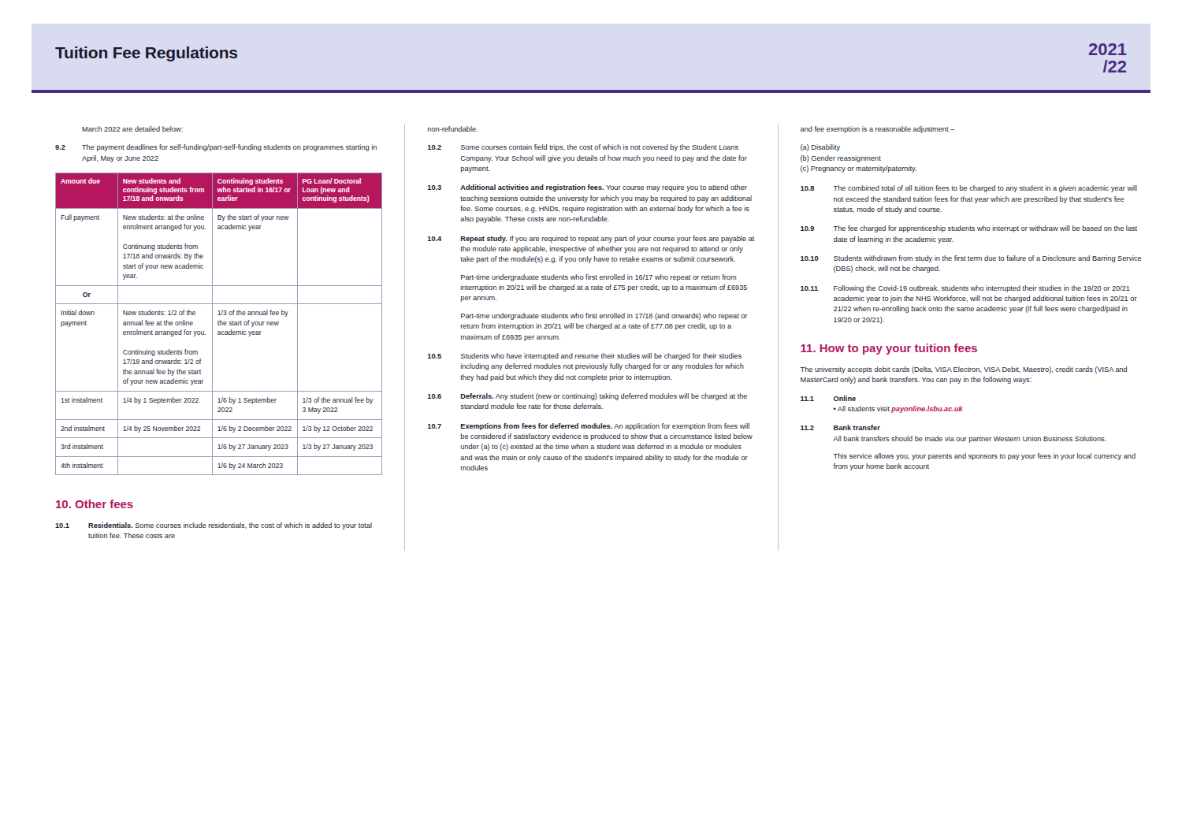Tuition Fee Regulations
2021/22
March 2022 are detailed below:
9.2
The payment deadlines for self-funding/part-self-funding students on programmes starting in April, May or June 2022
| Amount due | New students and continuing students from 17/18 and onwards | Continuing students who started in 16/17 or earlier | PG Loan/ Doctoral Loan (new and continuing students) |
| --- | --- | --- | --- |
| Full payment | New students: at the online enrolment arranged for you. Continuing students from 17/18 and onwards: By the start of your new academic year. | By the start of your new academic year | |
| Or | | | |
| Initial down payment | New students: 1/2 of the annual fee at the online enrolment arranged for you. Continuing students from 17/18 and onwards: 1/2 of the annual fee by the start of your new academic year | 1/3 of the annual fee by the start of your new academic year | |
| 1st instalment | 1/4 by 1 September 2022 | 1/6 by 1 September 2022 | 1/3 of the annual fee by 3 May 2022 |
| 2nd instalment | 1/4 by 25 November 2022 | 1/6 by 2 December 2022 | 1/3 by 12 October 2022 |
| 3rd instalment | | 1/6 by 27 January 2023 | 1/3 by 27 January 2023 |
| 4th instalment | | 1/6 by 24 March 2023 | |
10. Other fees
10.1
Residentials. Some courses include residentials, the cost of which is added to your total tuition fee. These costs are
non-refundable.
10.2
Some courses contain field trips, the cost of which is not covered by the Student Loans Company. Your School will give you details of how much you need to pay and the date for payment.
10.3
Additional activities and registration fees. Your course may require you to attend other teaching sessions outside the university for which you may be required to pay an additional fee. Some courses, e.g. HNDs, require registration with an external body for which a fee is also payable. These costs are non-refundable.
10.4
Repeat study. If you are required to repeat any part of your course your fees are payable at the module rate applicable, irrespective of whether you are not required to attend or only take part of the module(s) e.g. if you only have to retake exams or submit coursework.
Part-time undergraduate students who first enrolled in 16/17 who repeat or return from interruption in 20/21 will be charged at a rate of £75 per credit, up to a maximum of £6935 per annum.
Part-time undergraduate students who first enrolled in 17/18 (and onwards) who repeat or return from interruption in 20/21 will be charged at a rate of £77.08 per credit, up to a maximum of £6935 per annum.
10.5
Students who have interrupted and resume their studies will be charged for their studies including any deferred modules not previously fully charged for or any modules for which they had paid but which they did not complete prior to interruption.
10.6
Deferrals. Any student (new or continuing) taking deferred modules will be charged at the standard module fee rate for those deferrals.
10.7
Exemptions from fees for deferred modules. An application for exemption from fees will be considered if satisfactory evidence is produced to show that a circumstance listed below under (a) to (c) existed at the time when a student was deferred in a module or modules and was the main or only cause of the student's impaired ability to study for the module or modules
and fee exemption is a reasonable adjustment –
(a) Disability
(b) Gender reassignment
(c) Pregnancy or maternity/paternity.
10.8
The combined total of all tuition fees to be charged to any student in a given academic year will not exceed the standard tuition fees for that year which are prescribed by that student's fee status, mode of study and course.
10.9
The fee charged for apprenticeship students who interrupt or withdraw will be based on the last date of learning in the academic year.
10.10
Students withdrawn from study in the first term due to failure of a Disclosure and Barring Service (DBS) check, will not be charged.
10.11
Following the Covid-19 outbreak, students who interrupted their studies in the 19/20 or 20/21 academic year to join the NHS Workforce, will not be charged additional tuition fees in 20/21 or 21/22 when re-enrolling back onto the same academic year (if full fees were charged/paid in 19/20 or 20/21).
11. How to pay your tuition fees
The university accepts debit cards (Delta, VISA Electron, VISA Debit, Maestro), credit cards (VISA and MasterCard only) and bank transfers. You can pay in the following ways:
11.1
Online
• All students visit payonline.lsbu.ac.uk
11.2
Bank transfer
All bank transfers should be made via our partner Western Union Business Solutions.
This service allows you, your parents and sponsors to pay your fees in your local currency and from your home bank account